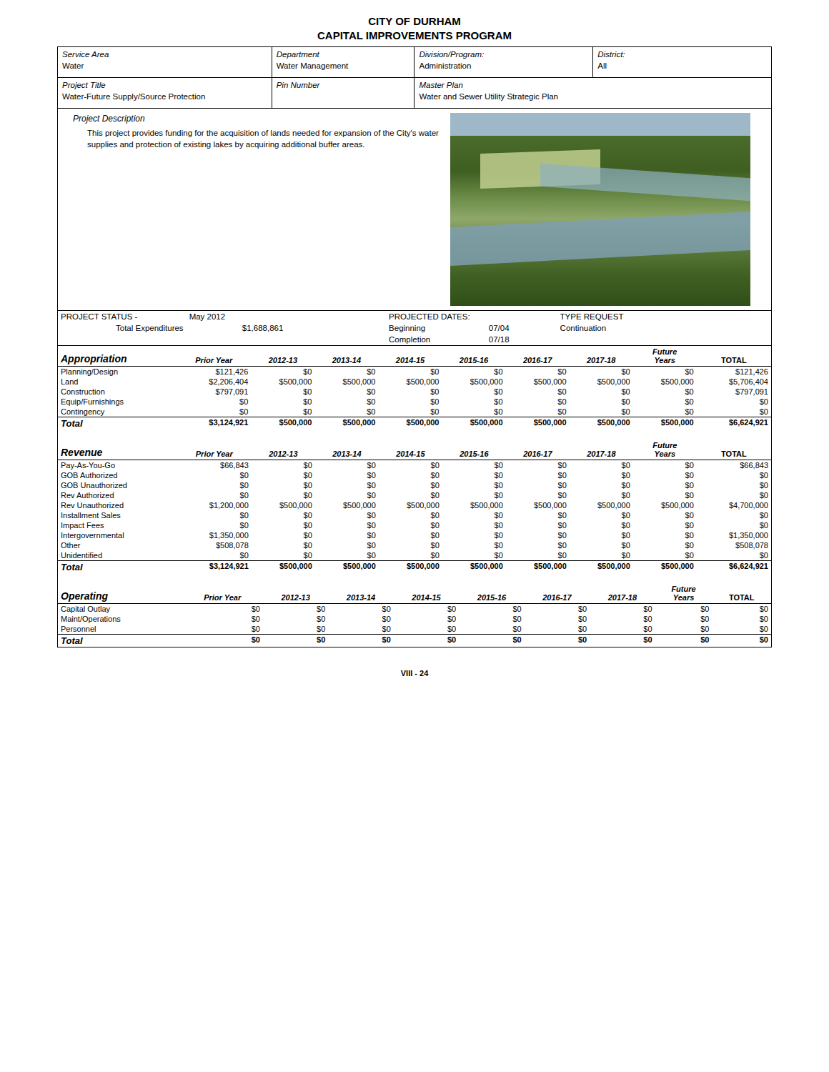CITY OF DURHAM
CAPITAL IMPROVEMENTS PROGRAM
| Service Area Water | Department Water Management | Division/Program: Administration | District: All |
| Project Title Water-Future Supply/Source Protection | Pin Number | Master Plan Water and Sewer Utility Strategic Plan |
| / Project Description This project provides funding for the acquisition of lands needed for expansion of the City's water supplies and protection of existing lakes by acquiring additional buffer areas. / / |
| / PROJECT STATUS - / May 2012 / / PROJECTED DATES: / / TYPE REQUEST / / / Total Expenditures / $1,688,861 / / Beginning / 07/04 / Continuation / / / / / / Completion / 07/18 / / / |
| / Appropriation / Prior Year / 2012-13 / 2013-14 / 2014-15 / 2015-16 / 2016-17 / 2017-18 / Future Years / TOTAL / / --- / --- / --- / --- / --- / --- / --- / --- / --- / --- / / Planning/Design / $121,426 / $0 / $0 / $0 / $0 / $0 / $0 / $0 / $121,426 / / Land / $2,206,404 / $500,000 / $500,000 / $500,000 / $500,000 / $500,000 / $500,000 / $500,000 / $5,706,404 / / Construction / $797,091 / $0 / $0 / $0 / $0 / $0 / $0 / $0 / $797,091 / / Equip/Furnishings / $0 / $0 / $0 / $0 / $0 / $0 / $0 / $0 / $0 / / Contingency / $0 / $0 / $0 / $0 / $0 / $0 / $0 / $0 / $0 / / Total / $3,124,921 / $500,000 / $500,000 / $500,000 / $500,000 / $500,000 / $500,000 / $500,000 / $6,624,921 / |
| / Revenue / Prior Year / 2012-13 / 2013-14 / 2014-15 / 2015-16 / 2016-17 / 2017-18 / Future Years / TOTAL / / --- / --- / --- / --- / --- / --- / --- / --- / --- / --- / / Pay-As-You-Go / $66,843 / $0 / $0 / $0 / $0 / $0 / $0 / $0 / $66,843 / / GOB Authorized / $0 / $0 / $0 / $0 / $0 / $0 / $0 / $0 / $0 / / GOB Unauthorized / $0 / $0 / $0 / $0 / $0 / $0 / $0 / $0 / $0 / / Rev Authorized / $0 / $0 / $0 / $0 / $0 / $0 / $0 / $0 / $0 / / Rev Unauthorized / $1,200,000 / $500,000 / $500,000 / $500,000 / $500,000 / $500,000 / $500,000 / $500,000 / $4,700,000 / / Installment Sales / $0 / $0 / $0 / $0 / $0 / $0 / $0 / $0 / $0 / / Impact Fees / $0 / $0 / $0 / $0 / $0 / $0 / $0 / $0 / $0 / / Intergovernmental / $1,350,000 / $0 / $0 / $0 / $0 / $0 / $0 / $0 / $1,350,000 / / Other / $508,078 / $0 / $0 / $0 / $0 / $0 / $0 / $0 / $508,078 / / Unidentified / $0 / $0 / $0 / $0 / $0 / $0 / $0 / $0 / $0 / / Total / $3,124,921 / $500,000 / $500,000 / $500,000 / $500,000 / $500,000 / $500,000 / $500,000 / $6,624,921 / |
| / Operating / Prior Year / 2012-13 / 2013-14 / 2014-15 / 2015-16 / 2016-17 / 2017-18 / Future Years / TOTAL / / --- / --- / --- / --- / --- / --- / --- / --- / --- / --- / / Capital Outlay / $0 / $0 / $0 / $0 / $0 / $0 / $0 / $0 / $0 / / Maint/Operations / $0 / $0 / $0 / $0 / $0 / $0 / $0 / $0 / $0 / / Personnel / $0 / $0 / $0 / $0 / $0 / $0 / $0 / $0 / $0 / / Total / $0 / $0 / $0 / $0 / $0 / $0 / $0 / $0 / $0 / |
VIII - 24